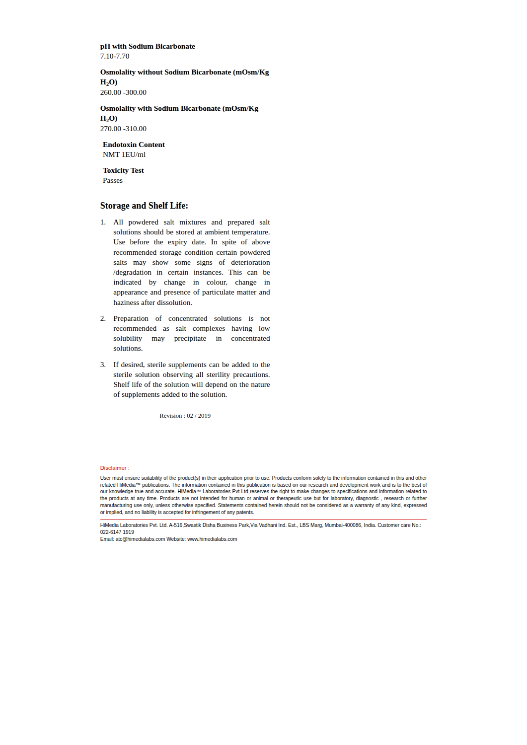pH with Sodium Bicarbonate
7.10-7.70
Osmolality without Sodium Bicarbonate (mOsm/Kg H2O)
260.00 -300.00
Osmolality with Sodium Bicarbonate (mOsm/Kg H2O)
270.00 -310.00
Endotoxin Content
NMT 1EU/ml
Toxicity Test
Passes
Storage and Shelf Life:
All powdered salt mixtures and prepared salt solutions should be stored at ambient temperature. Use before the expiry date. In spite of above recommended storage condition certain powdered salts may show some signs of deterioration /degradation in certain instances. This can be indicated by change in colour, change in appearance and presence of particulate matter and haziness after dissolution.
Preparation of concentrated solutions is not recommended as salt complexes having low solubility may precipitate in concentrated solutions.
If desired, sterile supplements can be added to the sterile solution observing all sterility precautions. Shelf life of the solution will depend on the nature of supplements added to the solution.
Revision : 02 / 2019
Disclaimer :
User must ensure suitability of the product(s) in their application prior to use. Products conform solely to the information contained in this and other related HiMedia™ publications. The information contained in this publication is based on our research and development work and is to the best of our knowledge true and accurate. HiMedia™ Laboratories Pvt Ltd reserves the right to make changes to specifications and information related to the products at any time. Products are not intended for human or animal or therapeutic use but for laboratory, diagnostic , research or further manufacturing use only, unless otherwise specified. Statements contained herein should not be considered as a warranty of any kind, expressed or implied, and no liability is accepted for infringement of any patents.
HiMedia Laboratories Pvt. Ltd. A-516,Swastik Disha Business Park,Via Vadhani Ind. Est., LBS Marg, Mumbai-400086, India. Customer care No.: 022-6147 1919
Email: atc@himedialabs.com Website: www.himedialabs.com